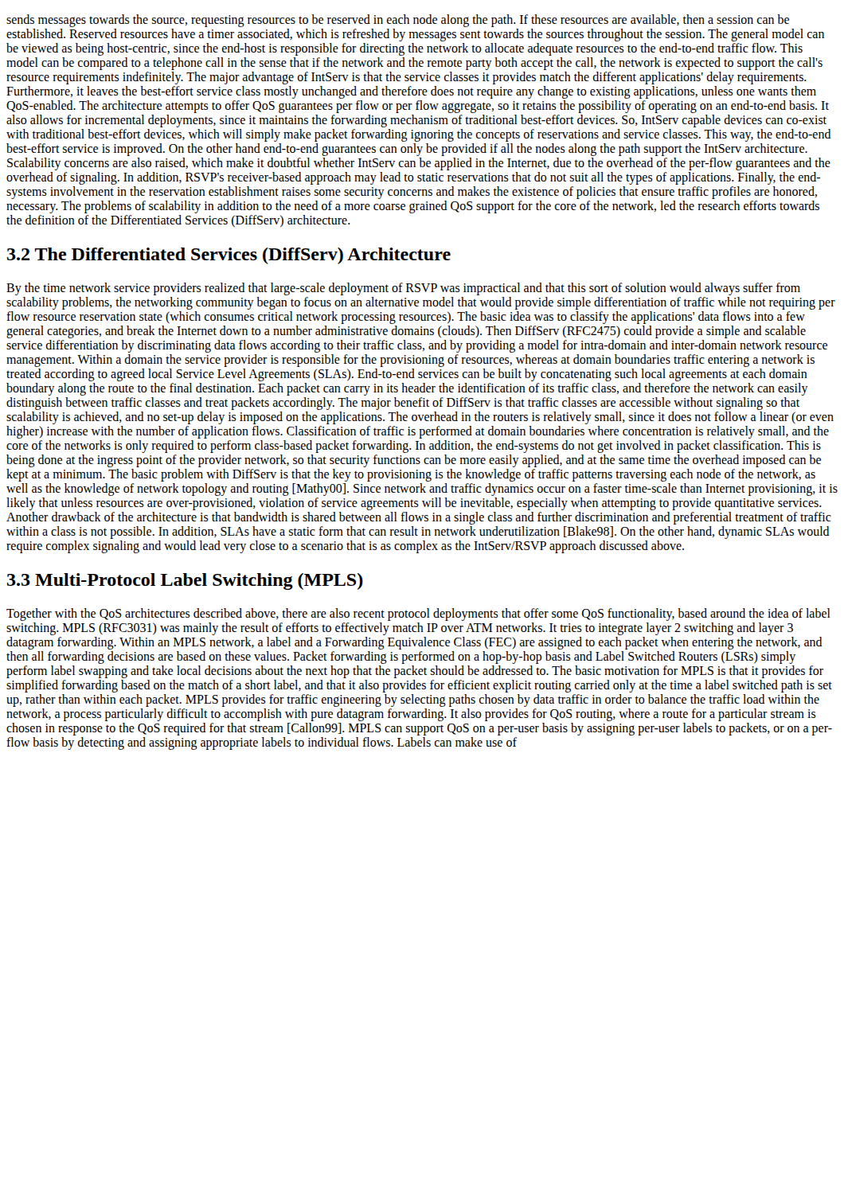sends messages towards the source, requesting resources to be reserved in each node along the path. If these resources are available, then a session can be established. Reserved resources have a timer associated, which is refreshed by messages sent towards the sources throughout the session. The general model can be viewed as being host-centric, since the end-host is responsible for directing the network to allocate adequate resources to the end-to-end traffic flow. This model can be compared to a telephone call in the sense that if the network and the remote party both accept the call, the network is expected to support the call's resource requirements indefinitely. The major advantage of IntServ is that the service classes it provides match the different applications' delay requirements. Furthermore, it leaves the best-effort service class mostly unchanged and therefore does not require any change to existing applications, unless one wants them QoS-enabled. The architecture attempts to offer QoS guarantees per flow or per flow aggregate, so it retains the possibility of operating on an end-to-end basis. It also allows for incremental deployments, since it maintains the forwarding mechanism of traditional best-effort devices. So, IntServ capable devices can co-exist with traditional best-effort devices, which will simply make packet forwarding ignoring the concepts of reservations and service classes. This way, the end-to-end best-effort service is improved. On the other hand end-to-end guarantees can only be provided if all the nodes along the path support the IntServ architecture. Scalability concerns are also raised, which make it doubtful whether IntServ can be applied in the Internet, due to the overhead of the per-flow guarantees and the overhead of signaling. In addition, RSVP's receiver-based approach may lead to static reservations that do not suit all the types of applications. Finally, the end-systems involvement in the reservation establishment raises some security concerns and makes the existence of policies that ensure traffic profiles are honored, necessary. The problems of scalability in addition to the need of a more coarse grained QoS support for the core of the network, led the research efforts towards the definition of the Differentiated Services (DiffServ) architecture.
3.2 The Differentiated Services (DiffServ) Architecture
By the time network service providers realized that large-scale deployment of RSVP was impractical and that this sort of solution would always suffer from scalability problems, the networking community began to focus on an alternative model that would provide simple differentiation of traffic while not requiring per flow resource reservation state (which consumes critical network processing resources). The basic idea was to classify the applications' data flows into a few general categories, and break the Internet down to a number administrative domains (clouds). Then DiffServ (RFC2475) could provide a simple and scalable service differentiation by discriminating data flows according to their traffic class, and by providing a model for intra-domain and inter-domain network resource management. Within a domain the service provider is responsible for the provisioning of resources, whereas at domain boundaries traffic entering a network is treated according to agreed local Service Level Agreements (SLAs). End-to-end services can be built by concatenating such local agreements at each domain boundary along the route to the final destination. Each packet can carry in its header the identification of its traffic class, and therefore the network can easily distinguish between traffic classes and treat packets accordingly. The major benefit of DiffServ is that traffic classes are accessible without signaling so that scalability is achieved, and no set-up delay is imposed on the applications. The overhead in the routers is relatively small, since it does not follow a linear (or even higher) increase with the number of application flows. Classification of traffic is performed at domain boundaries where concentration is relatively small, and the core of the networks is only required to perform class-based packet forwarding. In addition, the end-systems do not get involved in packet classification. This is being done at the ingress point of the provider network, so that security functions can be more easily applied, and at the same time the overhead imposed can be kept at a minimum. The basic problem with DiffServ is that the key to provisioning is the knowledge of traffic patterns traversing each node of the network, as well as the knowledge of network topology and routing [Mathy00]. Since network and traffic dynamics occur on a faster time-scale than Internet provisioning, it is likely that unless resources are over-provisioned, violation of service agreements will be inevitable, especially when attempting to provide quantitative services. Another drawback of the architecture is that bandwidth is shared between all flows in a single class and further discrimination and preferential treatment of traffic within a class is not possible. In addition, SLAs have a static form that can result in network underutilization [Blake98]. On the other hand, dynamic SLAs would require complex signaling and would lead very close to a scenario that is as complex as the IntServ/RSVP approach discussed above.
3.3 Multi-Protocol Label Switching (MPLS)
Together with the QoS architectures described above, there are also recent protocol deployments that offer some QoS functionality, based around the idea of label switching. MPLS (RFC3031) was mainly the result of efforts to effectively match IP over ATM networks. It tries to integrate layer 2 switching and layer 3 datagram forwarding. Within an MPLS network, a label and a Forwarding Equivalence Class (FEC) are assigned to each packet when entering the network, and then all forwarding decisions are based on these values. Packet forwarding is performed on a hop-by-hop basis and Label Switched Routers (LSRs) simply perform label swapping and take local decisions about the next hop that the packet should be addressed to. The basic motivation for MPLS is that it provides for simplified forwarding based on the match of a short label, and that it also provides for efficient explicit routing carried only at the time a label switched path is set up, rather than within each packet. MPLS provides for traffic engineering by selecting paths chosen by data traffic in order to balance the traffic load within the network, a process particularly difficult to accomplish with pure datagram forwarding. It also provides for QoS routing, where a route for a particular stream is chosen in response to the QoS required for that stream [Callon99]. MPLS can support QoS on a per-user basis by assigning per-user labels to packets, or on a per-flow basis by detecting and assigning appropriate labels to individual flows. Labels can make use of